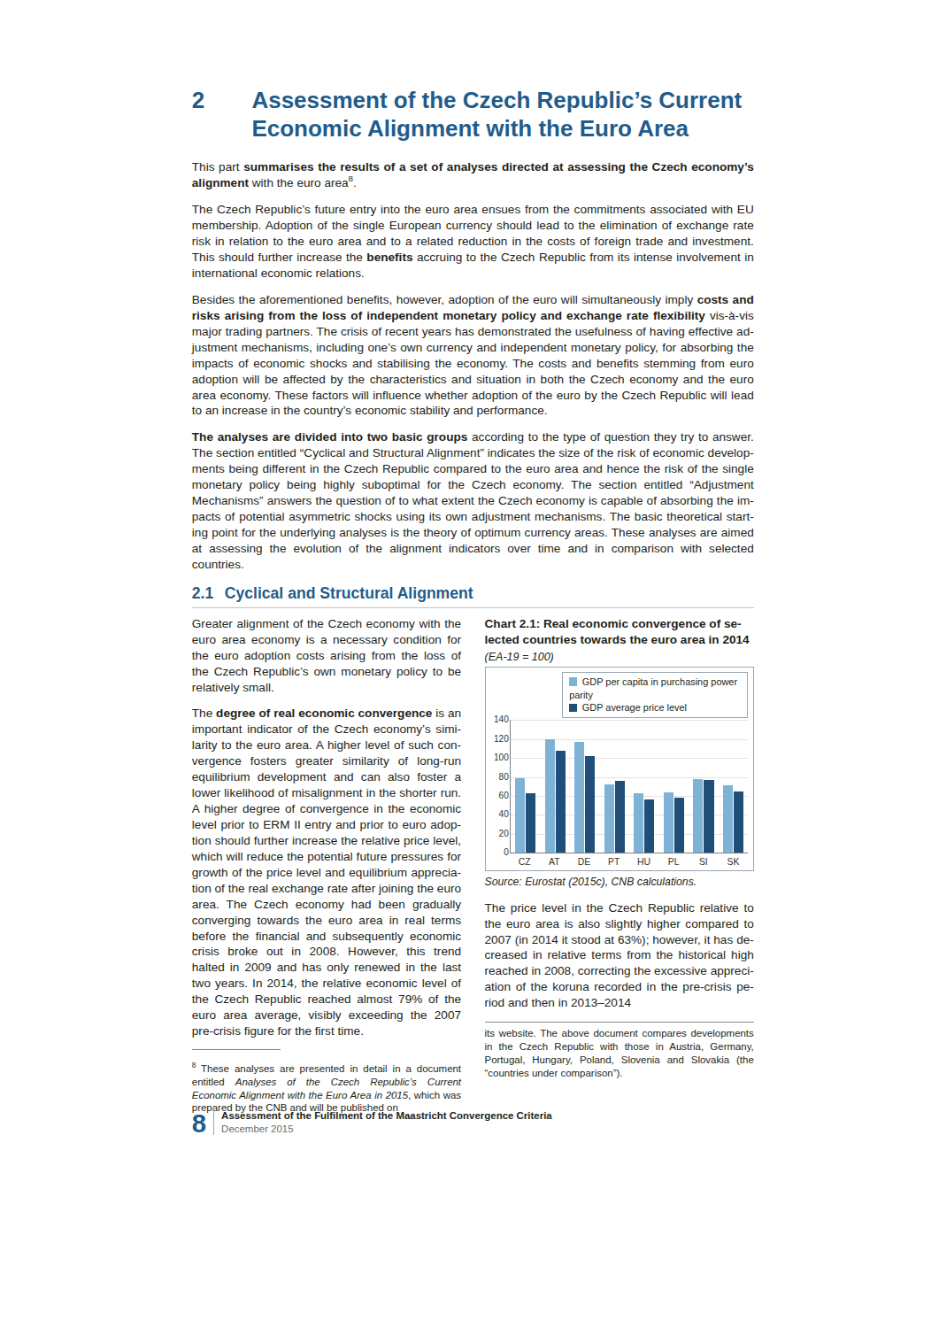2 Assessment of the Czech Republic’s Current Economic Alignment with the Euro Area
This part summarises the results of a set of analyses directed at assessing the Czech economy’s alignment with the euro area8.
The Czech Republic’s future entry into the euro area ensues from the commitments associated with EU membership. Adoption of the single European currency should lead to the elimination of exchange rate risk in relation to the euro area and to a related reduction in the costs of foreign trade and investment. This should further increase the benefits accruing to the Czech Republic from its intense involvement in international economic relations.
Besides the aforementioned benefits, however, adoption of the euro will simultaneously imply costs and risks arising from the loss of independent monetary policy and exchange rate flexibility vis-à-vis major trading partners. The crisis of recent years has demonstrated the usefulness of having effective adjustment mechanisms, including one’s own currency and independent monetary policy, for absorbing the impacts of economic shocks and stabilising the economy. The costs and benefits stemming from euro adoption will be affected by the characteristics and situation in both the Czech economy and the euro area economy. These factors will influence whether adoption of the euro by the Czech Republic will lead to an increase in the country’s economic stability and performance.
The analyses are divided into two basic groups according to the type of question they try to answer. The section entitled “Cyclical and Structural Alignment” indicates the size of the risk of economic developments being different in the Czech Republic compared to the euro area and hence the risk of the single monetary policy being highly suboptimal for the Czech economy. The section entitled “Adjustment Mechanisms” answers the question of to what extent the Czech economy is capable of absorbing the impacts of potential asymmetric shocks using its own adjustment mechanisms. The basic theoretical starting point for the underlying analyses is the theory of optimum currency areas. These analyses are aimed at assessing the evolution of the alignment indicators over time and in comparison with selected countries.
2.1 Cyclical and Structural Alignment
Greater alignment of the Czech economy with the euro area economy is a necessary condition for the euro adoption costs arising from the loss of the Czech Republic’s own monetary policy to be relatively small.
The degree of real economic convergence is an important indicator of the Czech economy’s similarity to the euro area. A higher level of such convergence fosters greater similarity of long-run equilibrium development and can also foster a lower likelihood of misalignment in the shorter run. A higher degree of convergence in the economic level prior to ERM II entry and prior to euro adoption should further increase the relative price level, which will reduce the potential future pressures for growth of the price level and equilibrium appreciation of the real exchange rate after joining the euro area. The Czech economy had been gradually converging towards the euro area in real terms before the financial and subsequently economic crisis broke out in 2008. However, this trend halted in 2009 and has only renewed in the last two years. In 2014, the relative economic level of the Czech Republic reached almost 79% of the euro area average, visibly exceeding the 2007 pre-crisis figure for the first time.
8 These analyses are presented in detail in a document entitled Analyses of the Czech Republic’s Current Economic Alignment with the Euro Area in 2015, which was prepared by the CNB and will be published on
Chart 2.1: Real economic convergence of selected countries towards the euro area in 2014
(EA-19 = 100)
GDP per capita in purchasing power parity
GDP average price level
140
120
100
80
60
40
20
0
CZ AT DE PT HU PL SI SK
Source: Eurostat (2015c), CNB calculations.
The price level in the Czech Republic relative to the euro area is also slightly higher compared to 2007 (in 2014 it stood at 63%); however, it has decreased in relative terms from the historical high reached in 2008, correcting the excessive appreciation of the koruna recorded in the pre-crisis period and then in 2013–2014
its website. The above document compares developments in the Czech Republic with those in Austria, Germany, Portugal, Hungary, Poland, Slovenia and Slovakia (the “countries under comparison”).
8
Assessment of the Fulfilment of the Maastricht Convergence Criteria
December 2015